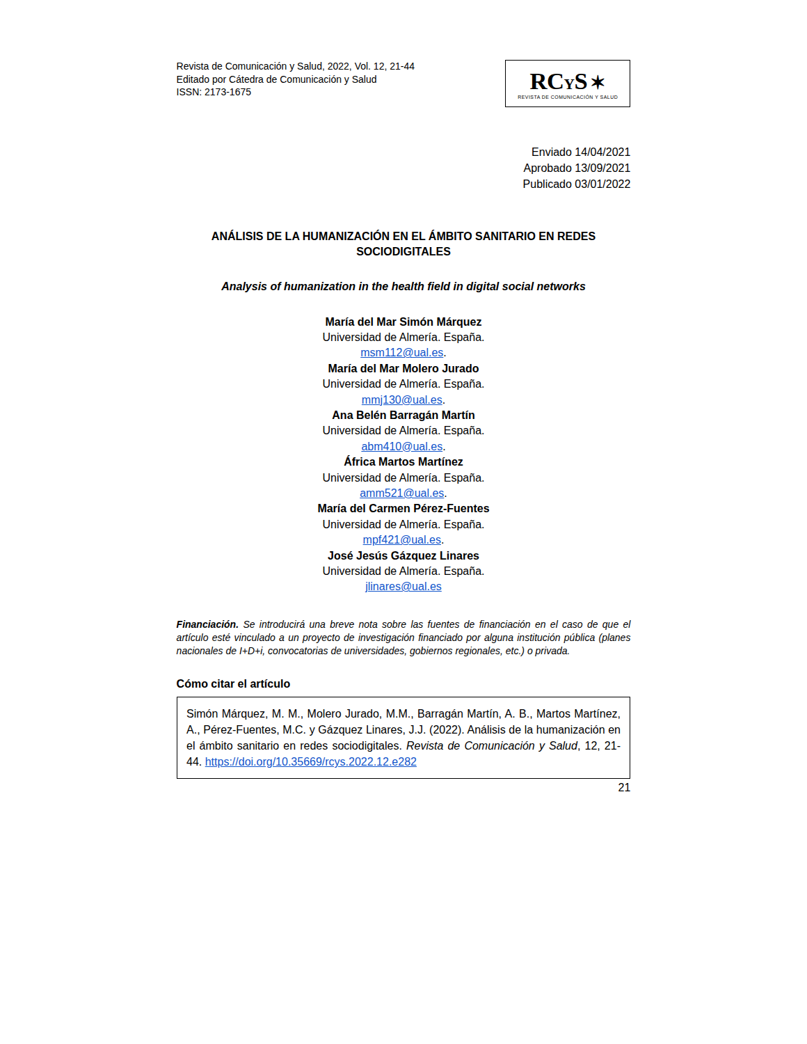Revista de Comunicación y Salud, 2022, Vol. 12, 21-44
Editado por Cátedra de Comunicación y Salud
ISSN: 2173-1675
RCYS✶
REVISTA DE COMUNICACIÓN Y SALUD
Enviado 14/04/2021
Aprobado 13/09/2021
Publicado 03/01/2022
Análisis de la humanización en el ámbito sanitario en redes sociodigitales
Analysis of humanization in the health field in digital social networks
María del Mar Simón Márquez
Universidad de Almería. España.
msm112@ual.es.
María del Mar Molero Jurado
Universidad de Almería. España.
mmj130@ual.es.
Ana Belén Barragán Martín
Universidad de Almería. España.
abm410@ual.es.
África Martos Martínez
Universidad de Almería. España.
amm521@ual.es.
María del Carmen Pérez-Fuentes
Universidad de Almería. España.
mpf421@ual.es.
José Jesús Gázquez Linares
Universidad de Almería. España.
jlinares@ual.es
Financiación. Se introducirá una breve nota sobre las fuentes de financiación en el caso de que el artículo esté vinculado a un proyecto de investigación financiado por alguna institución pública (planes nacionales de I+D+i, convocatorias de universidades, gobiernos regionales, etc.) o privada.
Cómo citar el artículo
Simón Márquez, M. M., Molero Jurado, M.M., Barragán Martín, A. B., Martos Martínez, A., Pérez-Fuentes, M.C. y Gázquez Linares, J.J. (2022). Análisis de la humanización en el ámbito sanitario en redes sociodigitales. Revista de Comunicación y Salud, 12, 21-44. https://doi.org/10.35669/rcys.2022.12.e282
21